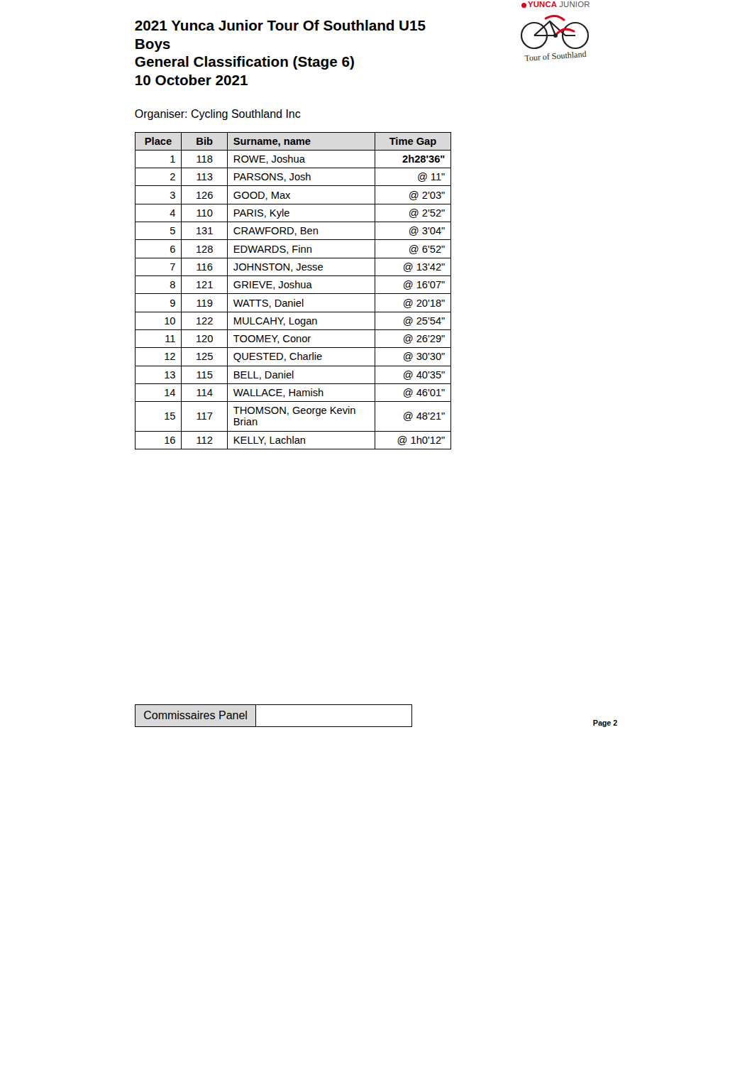YUNCA JUNIOR
Tour of Southland
2021 Yunca Junior Tour Of Southland U15 Boys
General Classification (Stage 6)
10 October 2021
Organiser: Cycling Southland Inc
| Place | Bib | Surname, name | Time Gap |
| --- | --- | --- | --- |
| 1 | 118 | ROWE, Joshua | 2h28'36" |
| 2 | 113 | PARSONS, Josh | @ 11" |
| 3 | 126 | GOOD, Max | @ 2'03" |
| 4 | 110 | PARIS, Kyle | @ 2'52" |
| 5 | 131 | CRAWFORD, Ben | @ 3'04" |
| 6 | 128 | EDWARDS, Finn | @ 6'52" |
| 7 | 116 | JOHNSTON, Jesse | @ 13'42" |
| 8 | 121 | GRIEVE, Joshua | @ 16'07" |
| 9 | 119 | WATTS, Daniel | @ 20'18" |
| 10 | 122 | MULCAHY, Logan | @ 25'54" |
| 11 | 120 | TOOMEY, Conor | @ 26'29" |
| 12 | 125 | QUESTED, Charlie | @ 30'30" |
| 13 | 115 | BELL, Daniel | @ 40'35" |
| 14 | 114 | WALLACE, Hamish | @ 46'01" |
| 15 | 117 | THOMSON, George Kevin Brian | @ 48'21" |
| 16 | 112 | KELLY, Lachlan | @ 1h0'12" |
| Commissaires Panel | |
Page 2